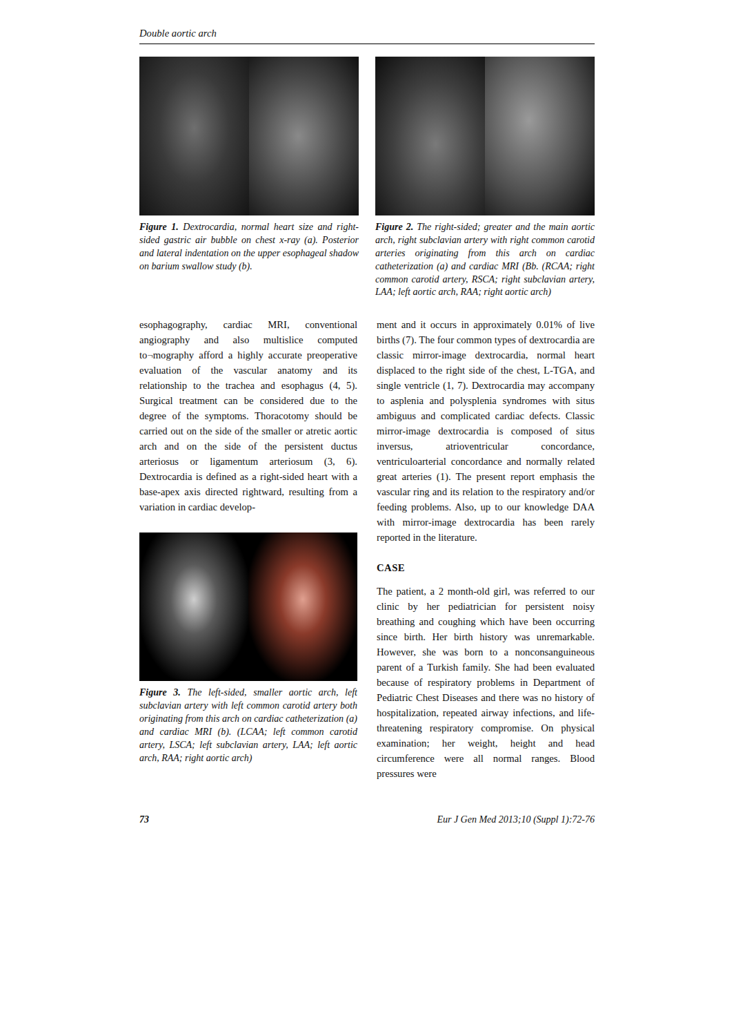Double aortic arch
Figure 1. Dextrocardia, normal heart size and right-sided gastric air bubble on chest x-ray (a). Posterior and lateral indentation on the upper esophageal shadow on barium swallow study (b).
Figure 2. The right-sided; greater and the main aortic arch, right subclavian artery with right common carotid arteries originating from this arch on cardiac catheterization (a) and cardiac MRI (Bb. (RCAA; right common carotid artery, RSCA; right subclavian artery, LAA; left aortic arch, RAA; right aortic arch)
esophagography, cardiac MRI, conventional angiography and also multislice computed to¬mography afford a highly accurate preoperative evaluation of the vascular anatomy and its relationship to the trachea and esophagus (4, 5). Surgical treatment can be considered due to the degree of the symptoms. Thoracotomy should be carried out on the side of the smaller or atretic aortic arch and on the side of the persistent ductus arteriosus or ligamentum arteriosum (3, 6). Dextrocardia is defined as a right-sided heart with a base-apex axis directed rightward, resulting from a variation in cardiac develop-
Figure 3. The left-sided, smaller aortic arch, left subclavian artery with left common carotid artery both originating from this arch on cardiac catheterization (a) and cardiac MRI (b). (LCAA; left common carotid artery, LSCA; left subclavian artery, LAA; left aortic arch, RAA; right aortic arch)
ment and it occurs in approximately 0.01% of live births (7). The four common types of dextrocardia are classic mirror-image dextrocardia, normal heart displaced to the right side of the chest, L-TGA, and single ventricle (1, 7). Dextrocardia may accompany to asplenia and polysplenia syndromes with situs ambiguus and complicated cardiac defects. Classic mirror-image dextrocardia is composed of situs inversus, atrioventricular concordance, ventriculoarterial concordance and normally related great arteries (1). The present report emphasis the vascular ring and its relation to the respiratory and/or feeding problems. Also, up to our knowledge DAA with mirror-image dextrocardia has been rarely reported in the literature.
CASE
The patient, a 2 month-old girl, was referred to our clinic by her pediatrician for persistent noisy breathing and coughing which have been occurring since birth. Her birth history was unremarkable. However, she was born to a nonconsanguineous parent of a Turkish family. She had been evaluated because of respiratory problems in Department of Pediatric Chest Diseases and there was no history of hospitalization, repeated airway infections, and life-threatening respiratory compromise. On physical examination; her weight, height and head circumference were all normal ranges. Blood pressures were
73
Eur J Gen Med 2013;10 (Suppl 1):72-76